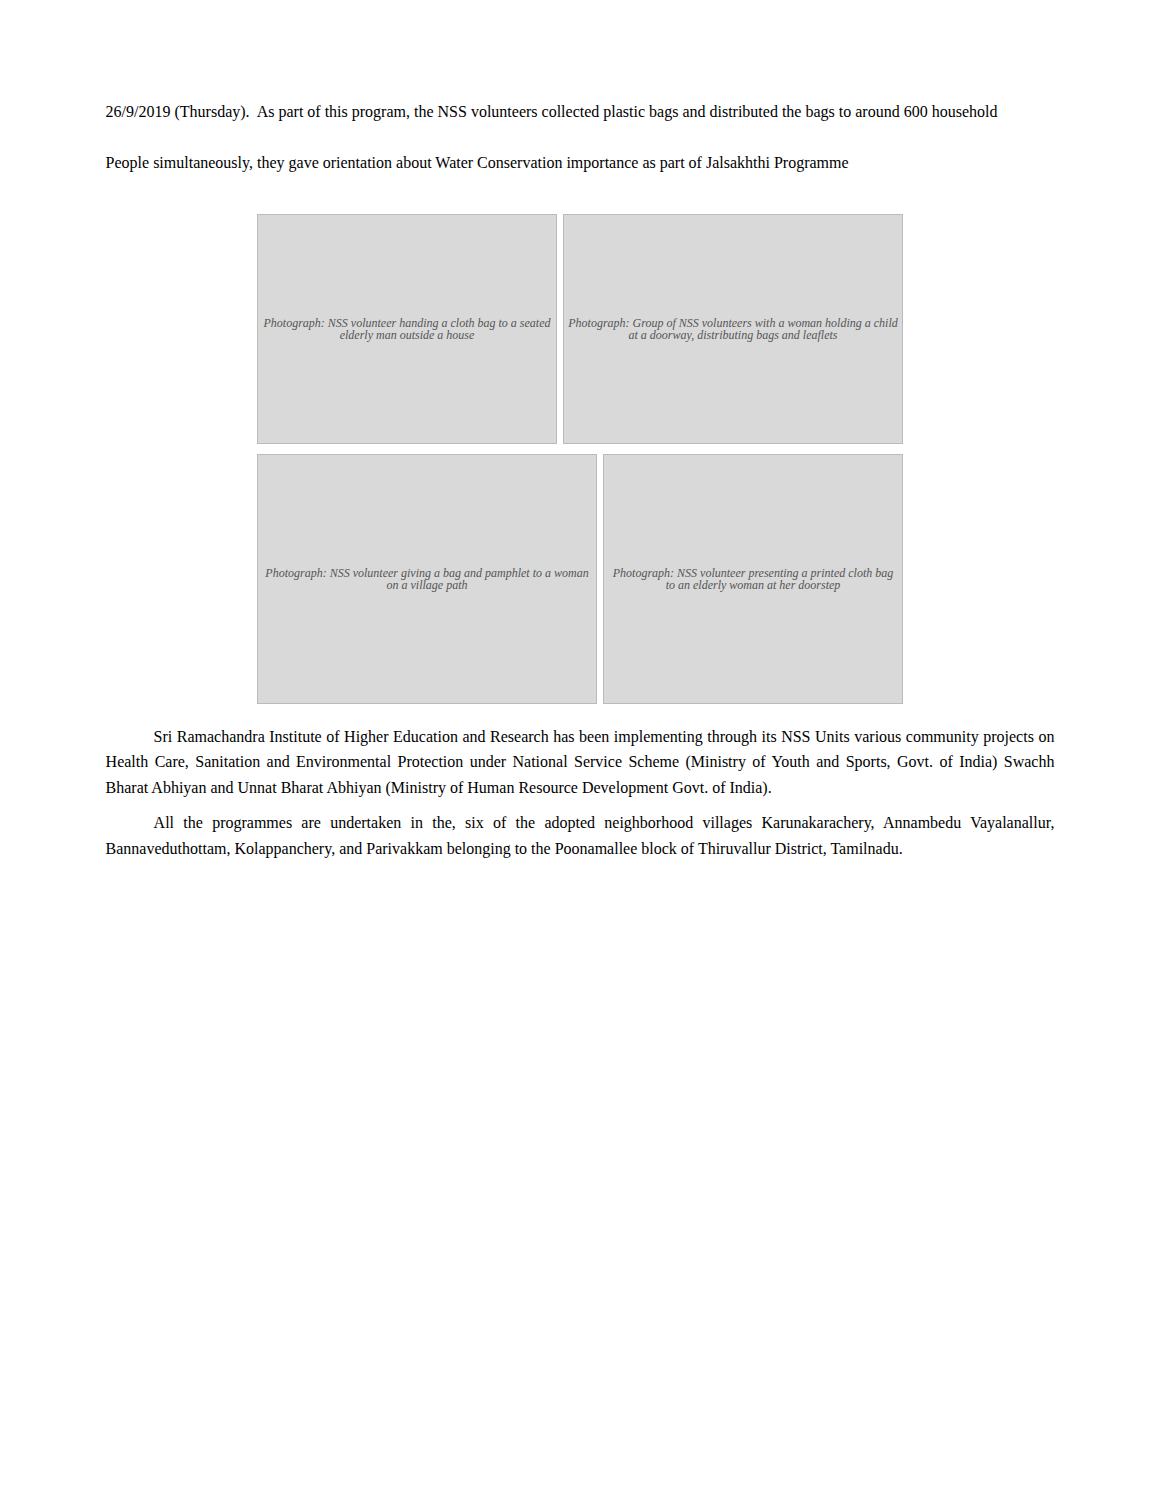26/9/2019 (Thursday). As part of this program, the NSS volunteers collected plastic bags and distributed the bags to around 600 household
People simultaneously, they gave orientation about Water Conservation importance as part of Jalsakhthi Programme
Photograph: NSS volunteer handing a cloth bag to a seated elderly man outside a house
Photograph: Group of NSS volunteers with a woman holding a child at a doorway, distributing bags and leaflets
Photograph: NSS volunteer giving a bag and pamphlet to a woman on a village path
Photograph: NSS volunteer presenting a printed cloth bag to an elderly woman at her doorstep
Sri Ramachandra Institute of Higher Education and Research has been implementing through its NSS Units various community projects on Health Care, Sanitation and Environmental Protection under National Service Scheme (Ministry of Youth and Sports, Govt. of India) Swachh Bharat Abhiyan and Unnat Bharat Abhiyan (Ministry of Human Resource Development Govt. of India).
All the programmes are undertaken in the, six of the adopted neighborhood villages Karunakarachery, Annambedu Vayalanallur, Bannaveduthottam, Kolappanchery, and Parivakkam belonging to the Poonamallee block of Thiruvallur District, Tamilnadu.